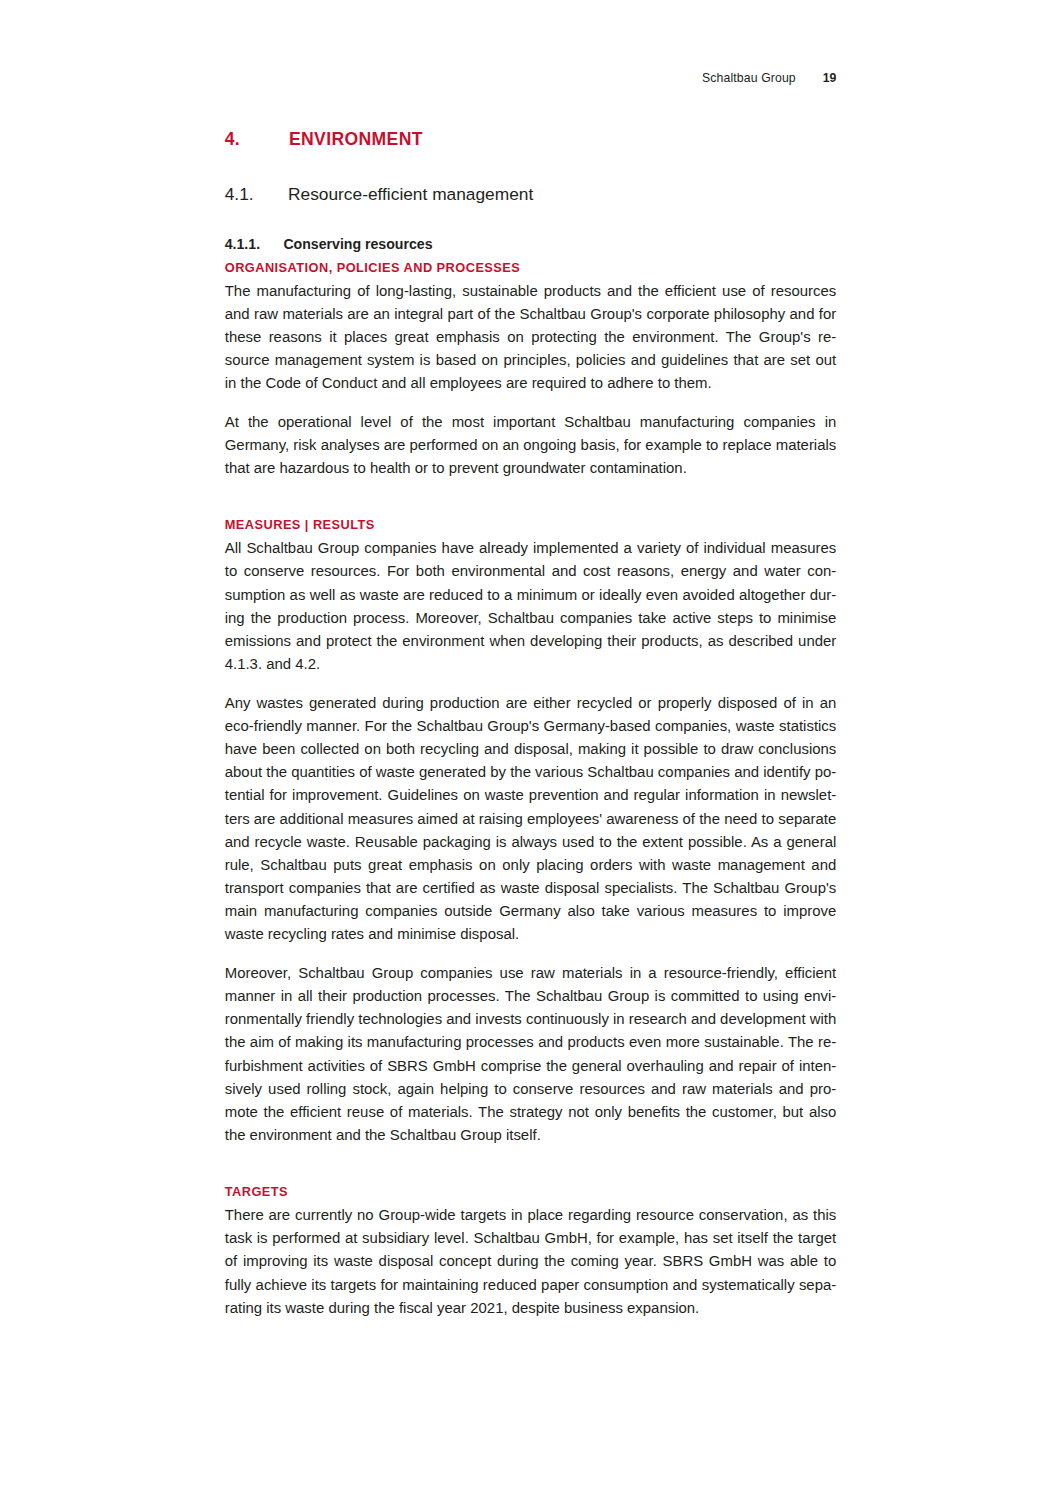Schaltbau Group 19
4. ENVIRONMENT
4.1. Resource-efficient management
4.1.1. Conserving resources
Organisation, policies and processes
The manufacturing of long-lasting, sustainable products and the efficient use of resources and raw materials are an integral part of the Schaltbau Group's corporate philosophy and for these reasons it places great emphasis on protecting the environment. The Group's resource management system is based on principles, policies and guidelines that are set out in the Code of Conduct and all employees are required to adhere to them.
At the operational level of the most important Schaltbau manufacturing companies in Germany, risk analyses are performed on an ongoing basis, for example to replace materials that are hazardous to health or to prevent groundwater contamination.
Measures | Results
All Schaltbau Group companies have already implemented a variety of individual measures to conserve resources. For both environmental and cost reasons, energy and water consumption as well as waste are reduced to a minimum or ideally even avoided altogether during the production process. Moreover, Schaltbau companies take active steps to minimise emissions and protect the environment when developing their products, as described under 4.1.3. and 4.2.
Any wastes generated during production are either recycled or properly disposed of in an eco-friendly manner. For the Schaltbau Group's Germany-based companies, waste statistics have been collected on both recycling and disposal, making it possible to draw conclusions about the quantities of waste generated by the various Schaltbau companies and identify potential for improvement. Guidelines on waste prevention and regular information in newsletters are additional measures aimed at raising employees' awareness of the need to separate and recycle waste. Reusable packaging is always used to the extent possible. As a general rule, Schaltbau puts great emphasis on only placing orders with waste management and transport companies that are certified as waste disposal specialists. The Schaltbau Group's main manufacturing companies outside Germany also take various measures to improve waste recycling rates and minimise disposal.
Moreover, Schaltbau Group companies use raw materials in a resource-friendly, efficient manner in all their production processes. The Schaltbau Group is committed to using environmentally friendly technologies and invests continuously in research and development with the aim of making its manufacturing processes and products even more sustainable. The refurbishment activities of SBRS GmbH comprise the general overhauling and repair of intensively used rolling stock, again helping to conserve resources and raw materials and promote the efficient reuse of materials. The strategy not only benefits the customer, but also the environment and the Schaltbau Group itself.
Targets
There are currently no Group-wide targets in place regarding resource conservation, as this task is performed at subsidiary level. Schaltbau GmbH, for example, has set itself the target of improving its waste disposal concept during the coming year. SBRS GmbH was able to fully achieve its targets for maintaining reduced paper consumption and systematically separating its waste during the fiscal year 2021, despite business expansion.